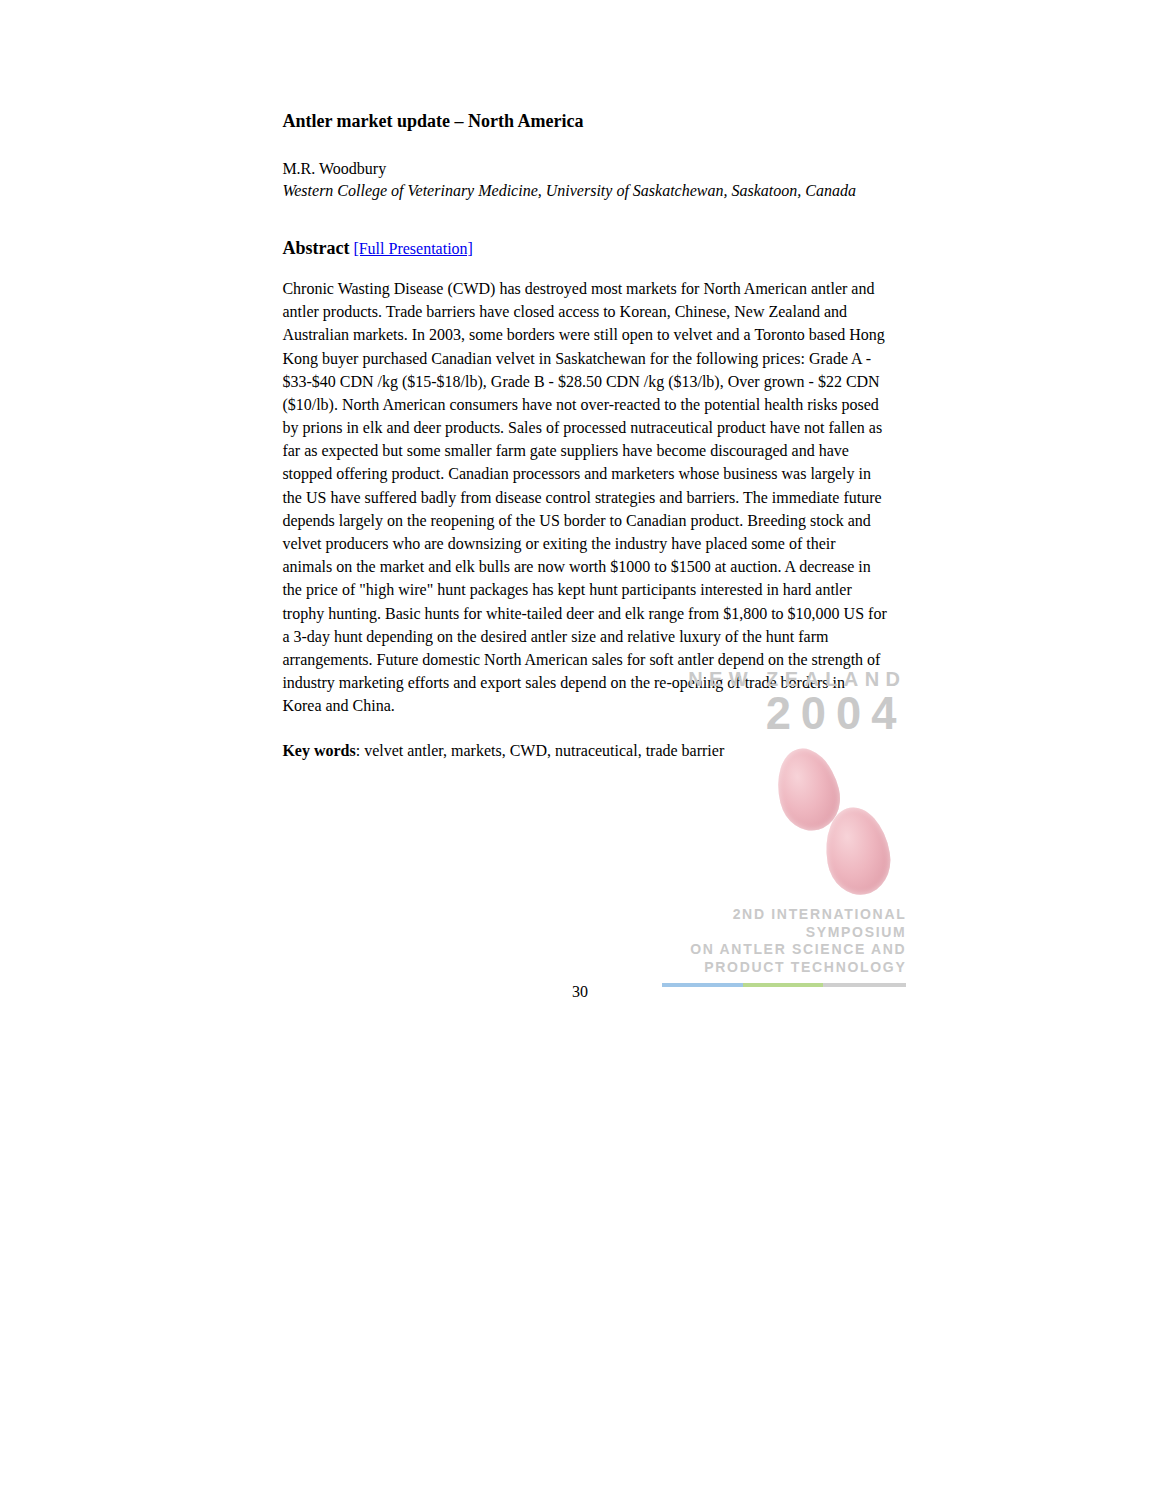Antler market update – North America
M.R. Woodbury
Western College of Veterinary Medicine, University of Saskatchewan, Saskatoon, Canada
Abstract
[Full Presentation]
Chronic Wasting Disease (CWD) has destroyed most markets for North American antler and antler products. Trade barriers have closed access to Korean, Chinese, New Zealand and Australian markets. In 2003, some borders were still open to velvet and a Toronto based Hong Kong buyer purchased Canadian velvet in Saskatchewan for the following prices: Grade A - $33-$40 CDN /kg ($15-$18/lb), Grade B - $28.50 CDN /kg ($13/lb), Over grown - $22 CDN ($10/lb). North American consumers have not over-reacted to the potential health risks posed by prions in elk and deer products. Sales of processed nutraceutical product have not fallen as far as expected but some smaller farm gate suppliers have become discouraged and have stopped offering product. Canadian processors and marketers whose business was largely in the US have suffered badly from disease control strategies and barriers. The immediate future depends largely on the reopening of the US border to Canadian product. Breeding stock and velvet producers who are downsizing or exiting the industry have placed some of their animals on the market and elk bulls are now worth $1000 to $1500 at auction. A decrease in the price of "high wire" hunt packages has kept hunt participants interested in hard antler trophy hunting. Basic hunts for white-tailed deer and elk range from $1,800 to $10,000 US for a 3-day hunt depending on the desired antler size and relative luxury of the hunt farm arrangements. Future domestic North American sales for soft antler depend on the strength of industry marketing efforts and export sales depend on the re-opening of trade borders in Korea and China.
Key words: velvet antler, markets, CWD, nutraceutical, trade barrier
NEW ZEALAND
2004
2ND INTERNATIONAL
SYMPOSIUM
ON ANTLER SCIENCE AND
PRODUCT TECHNOLOGY
30